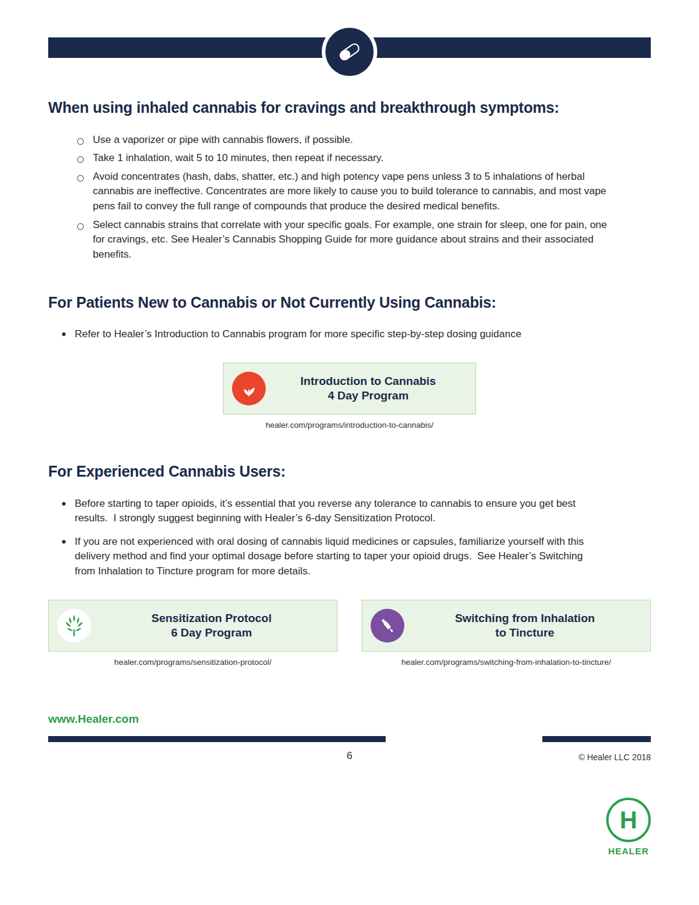When using inhaled cannabis for cravings and breakthrough symptoms:
Use a vaporizer or pipe with cannabis flowers, if possible.
Take 1 inhalation, wait 5 to 10 minutes, then repeat if necessary.
Avoid concentrates (hash, dabs, shatter, etc.) and high potency vape pens unless 3 to 5 inhalations of herbal cannabis are ineffective. Concentrates are more likely to cause you to build tolerance to cannabis, and most vape pens fail to convey the full range of compounds that produce the desired medical benefits.
Select cannabis strains that correlate with your specific goals. For example, one strain for sleep, one for pain, one for cravings, etc. See Healer’s Cannabis Shopping Guide for more guidance about strains and their associated benefits.
For Patients New to Cannabis or Not Currently Using Cannabis:
Refer to Healer’s Introduction to Cannabis program for more specific step-by-step dosing guidance
Introduction to Cannabis
4 Day Program
healer.com/programs/introduction-to-cannabis/
For Experienced Cannabis Users:
Before starting to taper opioids, it’s essential that you reverse any tolerance to cannabis to ensure you get best results. I strongly suggest beginning with Healer’s 6-day Sensitization Protocol.
If you are not experienced with oral dosing of cannabis liquid medicines or capsules, familiarize yourself with this delivery method and find your optimal dosage before starting to taper your opioid drugs. See Healer’s Switching from Inhalation to Tincture program for more details.
Sensitization Protocol
6 Day Program
healer.com/programs/sensitization-protocol/
Switching from Inhalation
to Tincture
healer.com/programs/switching-from-inhalation-to-tincture/
www.Healer.com
H
HEALER
6
© Healer LLC 2018